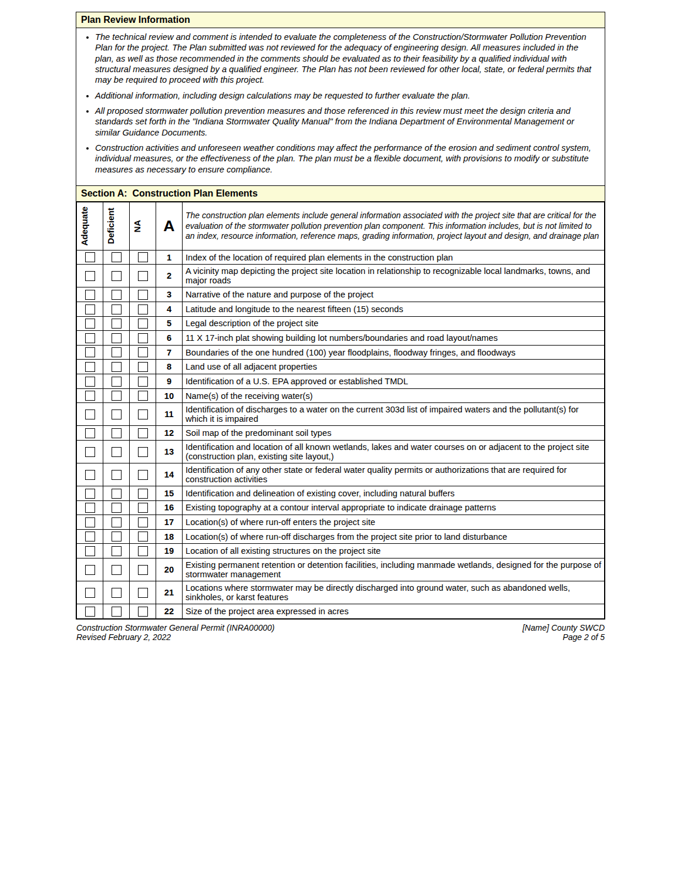Plan Review Information
The technical review and comment is intended to evaluate the completeness of the Construction/Stormwater Pollution Prevention Plan for the project. The Plan submitted was not reviewed for the adequacy of engineering design. All measures included in the plan, as well as those recommended in the comments should be evaluated as to their feasibility by a qualified individual with structural measures designed by a qualified engineer. The Plan has not been reviewed for other local, state, or federal permits that may be required to proceed with this project.
Additional information, including design calculations may be requested to further evaluate the plan.
All proposed stormwater pollution prevention measures and those referenced in this review must meet the design criteria and standards set forth in the "Indiana Stormwater Quality Manual" from the Indiana Department of Environmental Management or similar Guidance Documents.
Construction activities and unforeseen weather conditions may affect the performance of the erosion and sediment control system, individual measures, or the effectiveness of the plan. The plan must be a flexible document, with provisions to modify or substitute measures as necessary to ensure compliance.
Section A: Construction Plan Elements
| Adequate | Deficient | NA | A | The construction plan elements include general information associated with the project site that are critical for the evaluation of the stormwater pollution prevention plan component. This information includes, but is not limited to an index, resource information, reference maps, grading information, project layout and design, and drainage plan |
| | | | 1 | Index of the location of required plan elements in the construction plan |
| | | | 2 | A vicinity map depicting the project site location in relationship to recognizable local landmarks, towns, and major roads |
| | | | 3 | Narrative of the nature and purpose of the project |
| | | | 4 | Latitude and longitude to the nearest fifteen (15) seconds |
| | | | 5 | Legal description of the project site |
| | | | 6 | 11 X 17-inch plat showing building lot numbers/boundaries and road layout/names |
| | | | 7 | Boundaries of the one hundred (100) year floodplains, floodway fringes, and floodways |
| | | | 8 | Land use of all adjacent properties |
| | | | 9 | Identification of a U.S. EPA approved or established TMDL |
| | | | 10 | Name(s) of the receiving water(s) |
| | | | 11 | Identification of discharges to a water on the current 303d list of impaired waters and the pollutant(s) for which it is impaired |
| | | | 12 | Soil map of the predominant soil types |
| | | | 13 | Identification and location of all known wetlands, lakes and water courses on or adjacent to the project site (construction plan, existing site layout,) |
| | | | 14 | Identification of any other state or federal water quality permits or authorizations that are required for construction activities |
| | | | 15 | Identification and delineation of existing cover, including natural buffers |
| | | | 16 | Existing topography at a contour interval appropriate to indicate drainage patterns |
| | | | 17 | Location(s) of where run-off enters the project site |
| | | | 18 | Location(s) of where run-off discharges from the project site prior to land disturbance |
| | | | 19 | Location of all existing structures on the project site |
| | | | 20 | Existing permanent retention or detention facilities, including manmade wetlands, designed for the purpose of stormwater management |
| | | | 21 | Locations where stormwater may be directly discharged into ground water, such as abandoned wells, sinkholes, or karst features |
| | | | 22 | Size of the project area expressed in acres |
Construction Stormwater General Permit (INRA00000)
Revised February 2, 2022
[Name] County SWCD
Page 2 of 5